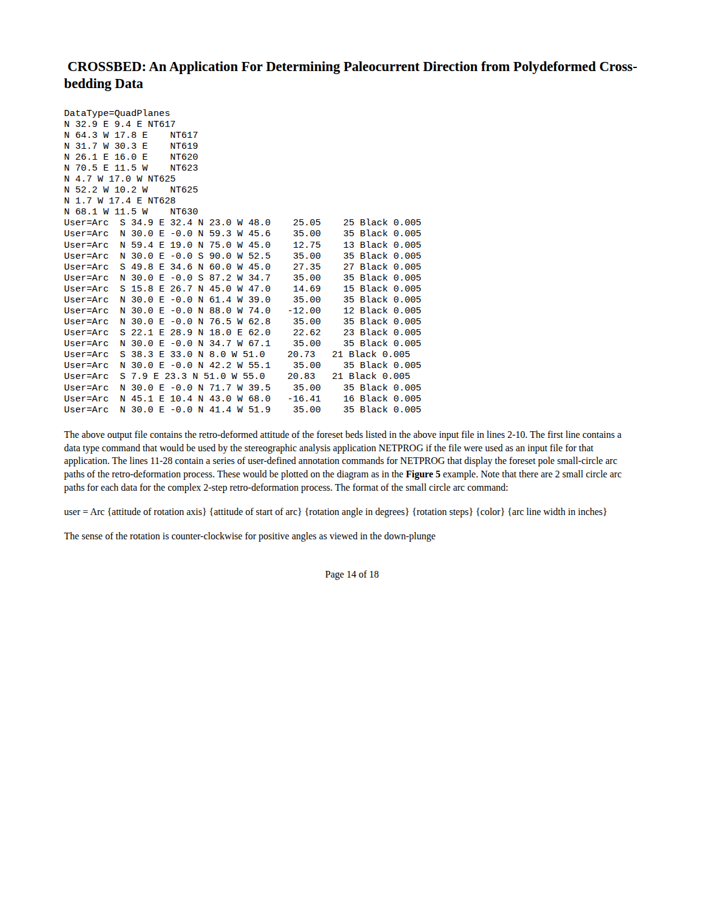CROSSBED: An Application For Determining Paleocurrent Direction from Polydeformed Cross-bedding Data
DataType=QuadPlanes
N 32.9 E 9.4 E NT617
N 64.3 W 17.8 E    NT617
N 31.7 W 30.3 E    NT619
N 26.1 E 16.0 E    NT620
N 70.5 E 11.5 W    NT623
N 4.7 W 17.0 W NT625
N 52.2 W 10.2 W    NT625
N 1.7 W 17.4 E NT628
N 68.1 W 11.5 W    NT630
User=Arc  S 34.9 E 32.4 N 23.0 W 48.0    25.05    25 Black 0.005
User=Arc  N 30.0 E -0.0 N 59.3 W 45.6    35.00    35 Black 0.005
User=Arc  N 59.4 E 19.0 N 75.0 W 45.0    12.75    13 Black 0.005
User=Arc  N 30.0 E -0.0 S 90.0 W 52.5    35.00    35 Black 0.005
User=Arc  S 49.8 E 34.6 N 60.0 W 45.0    27.35    27 Black 0.005
User=Arc  N 30.0 E -0.0 S 87.2 W 34.7    35.00    35 Black 0.005
User=Arc  S 15.8 E 26.7 N 45.0 W 47.0    14.69    15 Black 0.005
User=Arc  N 30.0 E -0.0 N 61.4 W 39.0    35.00    35 Black 0.005
User=Arc  N 30.0 E -0.0 N 88.0 W 74.0   -12.00    12 Black 0.005
User=Arc  N 30.0 E -0.0 N 76.5 W 62.8    35.00    35 Black 0.005
User=Arc  S 22.1 E 28.9 N 18.0 E 62.0    22.62    23 Black 0.005
User=Arc  N 30.0 E -0.0 N 34.7 W 67.1    35.00    35 Black 0.005
User=Arc  S 38.3 E 33.0 N 8.0 W 51.0    20.73   21 Black 0.005
User=Arc  N 30.0 E -0.0 N 42.2 W 55.1    35.00    35 Black 0.005
User=Arc  S 7.9 E 23.3 N 51.0 W 55.0    20.83   21 Black 0.005
User=Arc  N 30.0 E -0.0 N 71.7 W 39.5    35.00    35 Black 0.005
User=Arc  N 45.1 E 10.4 N 43.0 W 68.0   -16.41    16 Black 0.005
User=Arc  N 30.0 E -0.0 N 41.4 W 51.9    35.00    35 Black 0.005
The above output file contains the retro-deformed attitude of the foreset beds listed in the above input file in lines 2-10. The first line contains a data type command that would be used by the stereographic analysis application NETPROG if the file were used as an input file for that application. The lines 11-28 contain a series of user-defined annotation commands for NETPROG that display the foreset pole small-circle arc paths of the retro-deformation process. These would be plotted on the diagram as in the Figure 5 example. Note that there are 2 small circle arc paths for each data for the complex 2-step retro-deformation process. The format of the small circle arc command:
user = Arc {attitude of rotation axis} {attitude of start of arc} {rotation angle in degrees} {rotation steps} {color} {arc line width in inches}
The sense of the rotation is counter-clockwise for positive angles as viewed in the down-plunge
Page 14 of 18